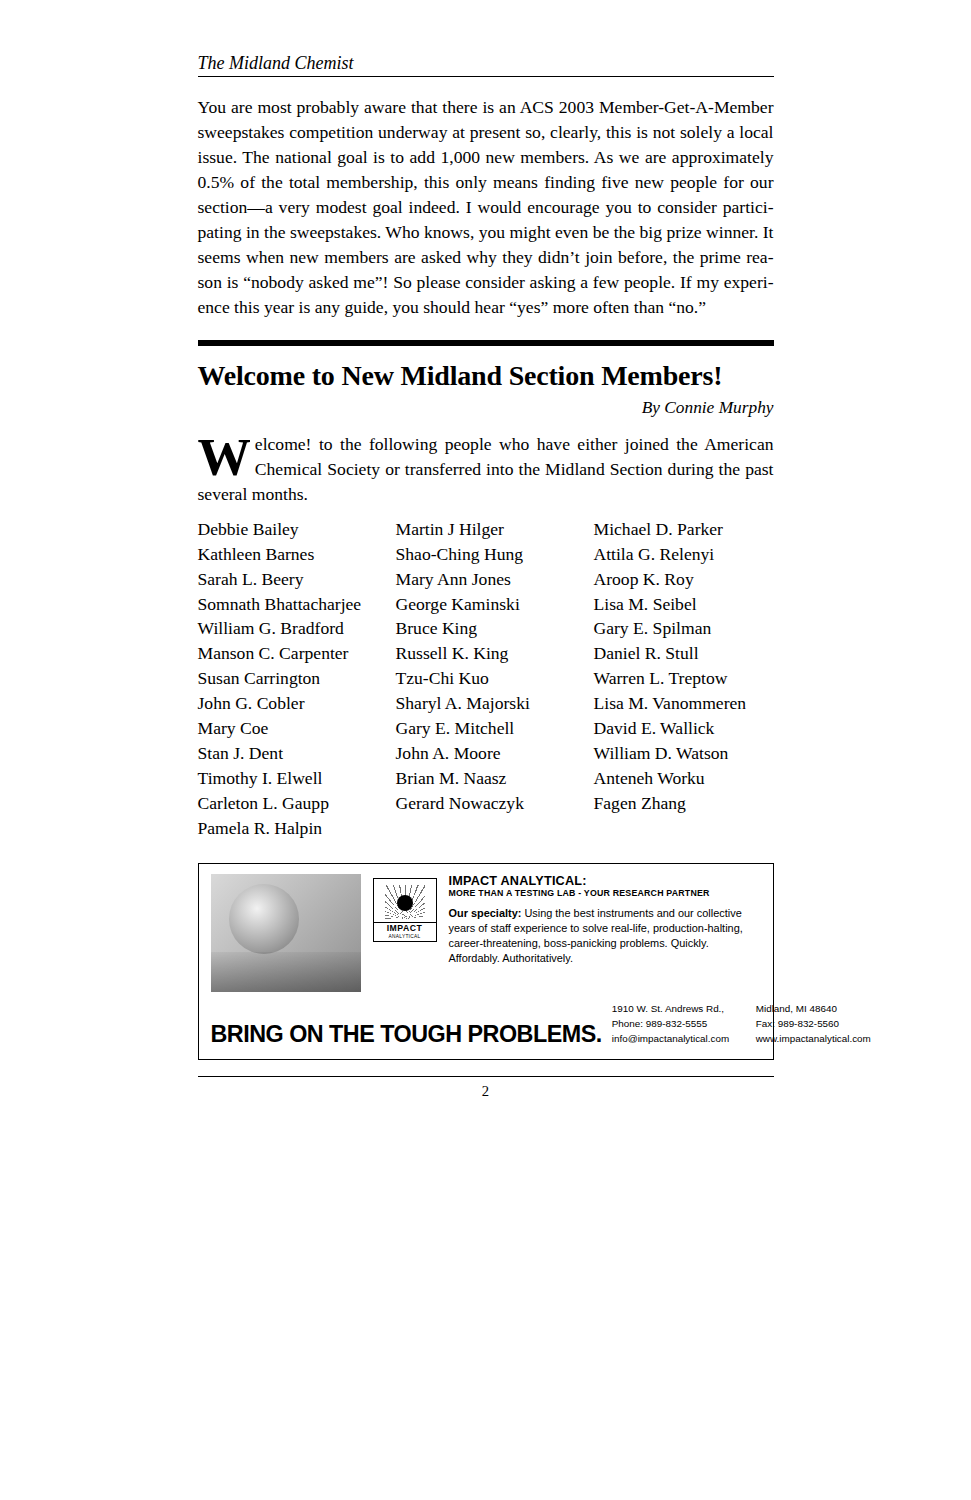The Midland Chemist
You are most probably aware that there is an ACS 2003 Member-Get-A-Member sweepstakes competition underway at present so, clearly, this is not solely a local issue. The national goal is to add 1,000 new members. As we are approximately 0.5% of the total membership, this only means finding five new people for our section—a very modest goal indeed. I would encourage you to consider participating in the sweepstakes. Who knows, you might even be the big prize winner. It seems when new members are asked why they didn’t join before, the prime reason is “nobody asked me”! So please consider asking a few people. If my experience this year is any guide, you should hear “yes” more often than “no.”
Welcome to New Midland Section Members!
By Connie Murphy
Welcome! to the following people who have either joined the American Chemical Society or transferred into the Midland Section during the past several months.
Debbie Bailey
Martin J Hilger
Michael D. Parker
Kathleen Barnes
Shao-Ching Hung
Attila G. Relenyi
Sarah L. Beery
Mary Ann Jones
Aroop K. Roy
Somnath Bhattacharjee
George Kaminski
Lisa M. Seibel
William G. Bradford
Bruce King
Gary E. Spilman
Manson C. Carpenter
Russell K. King
Daniel R. Stull
Susan Carrington
Tzu-Chi Kuo
Warren L. Treptow
John G. Cobler
Sharyl A. Majorski
Lisa M. Vanommeren
Mary Coe
Gary E. Mitchell
David E. Wallick
Stan J. Dent
John A. Moore
William D. Watson
Timothy I. Elwell
Brian M. Naasz
Anteneh Worku
Carleton L. Gaupp
Gerard Nowaczyk
Fagen Zhang
Pamela R. Halpin
IMPACT
ANALYTICAL
IMPACT ANALYTICAL:
MORE THAN A TESTING LAB - YOUR RESEARCH PARTNER
Our specialty: Using the best instruments and our collective years of staff experience to solve real-life, production-halting, career-threatening, boss-panicking problems. Quickly. Affordably. Authoritatively.
BRING ON THE TOUGH PROBLEMS.
1910 W. St. Andrews Rd., Midland, MI 48640
Phone: 989-832-5555 Fax: 989-832-5560
info@impactanalytical.com www.impactanalytical.com
2